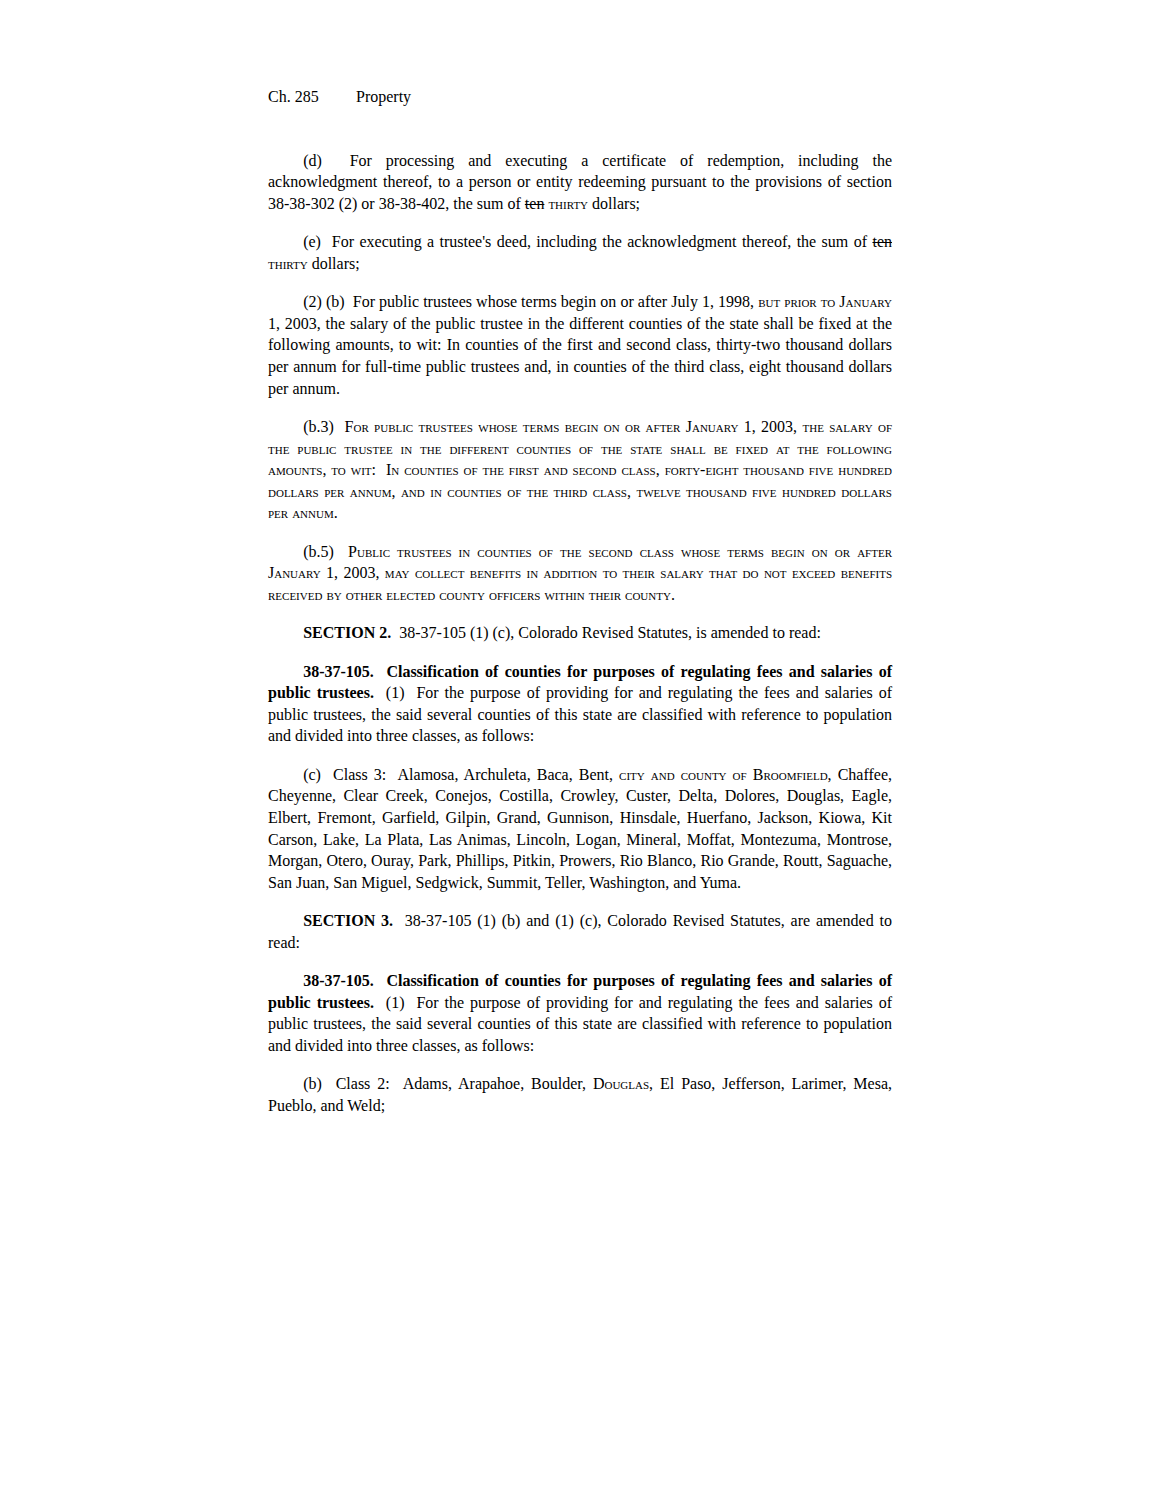Ch. 285
Property
(d) For processing and executing a certificate of redemption, including the acknowledgment thereof, to a person or entity redeeming pursuant to the provisions of section 38-38-302 (2) or 38-38-402, the sum of ten thirty dollars;
(e) For executing a trustee's deed, including the acknowledgment thereof, the sum of ten thirty dollars;
(2) (b) For public trustees whose terms begin on or after July 1, 1998, but prior to January 1, 2003, the salary of the public trustee in the different counties of the state shall be fixed at the following amounts, to wit: In counties of the first and second class, thirty-two thousand dollars per annum for full-time public trustees and, in counties of the third class, eight thousand dollars per annum.
(b.3) For public trustees whose terms begin on or after January 1, 2003, the salary of the public trustee in the different counties of the state shall be fixed at the following amounts, to wit: In counties of the first and second class, forty-eight thousand five hundred dollars per annum, and in counties of the third class, twelve thousand five hundred dollars per annum.
(b.5) Public trustees in counties of the second class whose terms begin on or after January 1, 2003, may collect benefits in addition to their salary that do not exceed benefits received by other elected county officers within their county.
SECTION 2. 38-37-105 (1) (c), Colorado Revised Statutes, is amended to read:
38-37-105. Classification of counties for purposes of regulating fees and salaries of public trustees. (1) For the purpose of providing for and regulating the fees and salaries of public trustees, the said several counties of this state are classified with reference to population and divided into three classes, as follows:
(c) Class 3: Alamosa, Archuleta, Baca, Bent, city and county of Broomfield, Chaffee, Cheyenne, Clear Creek, Conejos, Costilla, Crowley, Custer, Delta, Dolores, Douglas, Eagle, Elbert, Fremont, Garfield, Gilpin, Grand, Gunnison, Hinsdale, Huerfano, Jackson, Kiowa, Kit Carson, Lake, La Plata, Las Animas, Lincoln, Logan, Mineral, Moffat, Montezuma, Montrose, Morgan, Otero, Ouray, Park, Phillips, Pitkin, Prowers, Rio Blanco, Rio Grande, Routt, Saguache, San Juan, San Miguel, Sedgwick, Summit, Teller, Washington, and Yuma.
SECTION 3. 38-37-105 (1) (b) and (1) (c), Colorado Revised Statutes, are amended to read:
38-37-105. Classification of counties for purposes of regulating fees and salaries of public trustees. (1) For the purpose of providing for and regulating the fees and salaries of public trustees, the said several counties of this state are classified with reference to population and divided into three classes, as follows:
(b) Class 2: Adams, Arapahoe, Boulder, Douglas, El Paso, Jefferson, Larimer, Mesa, Pueblo, and Weld;